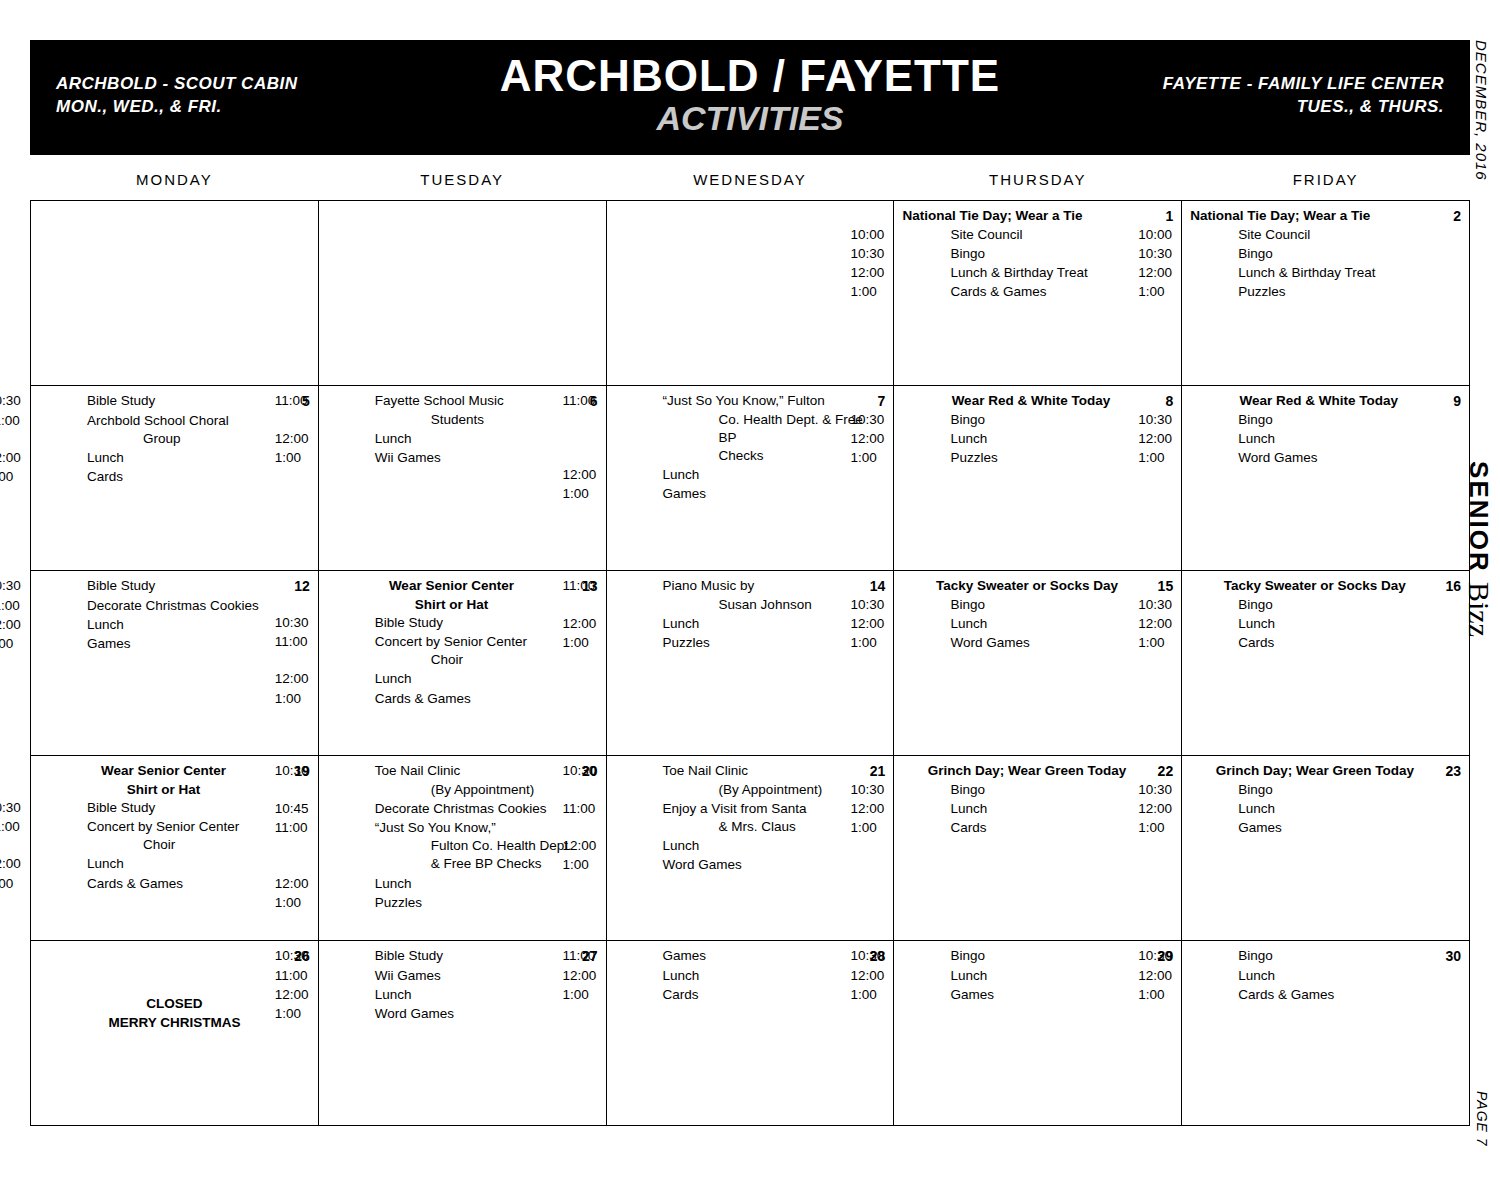DECEMBER, 2016
SENIOR Bizz
PAGE 7
ARCHBOLD - SCOUT CABIN
MON., WED., & FRI.
ARCHBOLD / FAYETTE
ACTIVITIES
FAYETTE - FAMILY LIFE CENTER
TUES., & THURS.
| MONDAY | TUESDAY | WEDNESDAY | THURSDAY | FRIDAY |
| --- | --- | --- | --- | --- |
| | | | 1 National Tie Day; Wear a Tie 10:00 Site Council 10:30 Bingo 12:00 Lunch & Birthday Treat 1:00 Cards & Games | 2 National Tie Day; Wear a Tie 10:00 Site Council 10:30 Bingo 12:00 Lunch & Birthday Treat 1:00 Puzzles |
| 5 10:30 Bible Study 11:00 Archbold School Choral Group 12:00 Lunch 1:00 Cards | 6 11:00 Fayette School Music Students 12:00 Lunch 1:00 Wii Games | 7 11:00 “Just So You Know,” Fulton Co. Health Dept. & Free BP Checks 12:00 Lunch 1:00 Games | 8 Wear Red & White Today 10:30 Bingo 12:00 Lunch 1:00 Puzzles | 9 Wear Red & White Today 10:30 Bingo 12:00 Lunch 1:00 Word Games |
| 12 10:30 Bible Study 11:00 Decorate Christmas Cookies 12:00 Lunch 1:00 Games | 13 Wear Senior Center Shirt or Hat 10:30 Bible Study 11:00 Concert by Senior Center Choir 12:00 Lunch 1:00 Cards & Games | 14 11:00 Piano Music by Susan Johnson 12:00 Lunch 1:00 Puzzles | 15 Tacky Sweater or Socks Day 10:30 Bingo 12:00 Lunch 1:00 Word Games | 16 Tacky Sweater or Socks Day 10:30 Bingo 12:00 Lunch 1:00 Cards |
| 19 Wear Senior Center Shirt or Hat 10:30 Bible Study 11:00 Concert by Senior Center Choir 12:00 Lunch 1:00 Cards & Games | 20 10:30 Toe Nail Clinic (By Appointment) 10:45 Decorate Christmas Cookies 11:00 “Just So You Know,” Fulton Co. Health Dept. & Free BP Checks 12:00 Lunch 1:00 Puzzles | 21 10:30 Toe Nail Clinic (By Appointment) 11:00 Enjoy a Visit from Santa & Mrs. Claus 12:00 Lunch 1:00 Word Games | 22 Grinch Day; Wear Green Today 10:30 Bingo 12:00 Lunch 1:00 Cards | 23 Grinch Day; Wear Green Today 10:30 Bingo 12:00 Lunch 1:00 Games |
| 26 CLOSED MERRY CHRISTMAS | 27 10:30 Bible Study 11:00 Wii Games 12:00 Lunch 1:00 Word Games | 28 11:00 Games 12:00 Lunch 1:00 Cards | 29 10:30 Bingo 12:00 Lunch 1:00 Games | 30 10:30 Bingo 12:00 Lunch 1:00 Cards & Games |